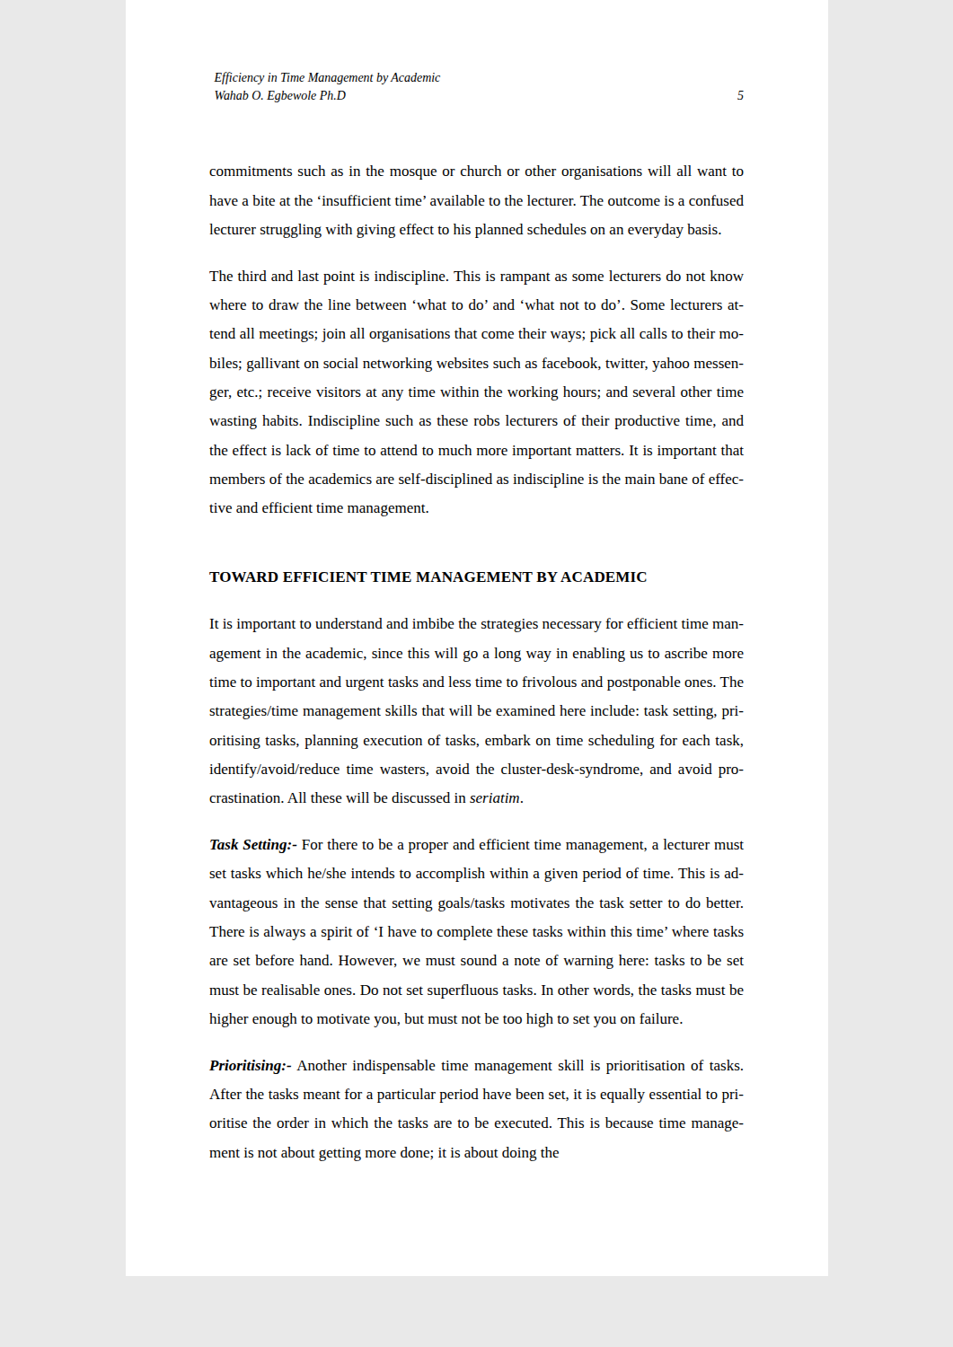Efficiency in Time Management by Academic
Wahab O. Egbewole Ph.D 5
commitments such as in the mosque or church or other organisations will all want to have a bite at the ‘insufficient time’ available to the lecturer. The outcome is a confused lecturer struggling with giving effect to his planned schedules on an everyday basis.
The third and last point is indiscipline. This is rampant as some lecturers do not know where to draw the line between ‘what to do’ and ‘what not to do’. Some lecturers attend all meetings; join all organisations that come their ways; pick all calls to their mobiles; gallivant on social networking websites such as facebook, twitter, yahoo messenger, etc.; receive visitors at any time within the working hours; and several other time wasting habits. Indiscipline such as these robs lecturers of their productive time, and the effect is lack of time to attend to much more important matters. It is important that members of the academics are self-disciplined as indiscipline is the main bane of effective and efficient time management.
Toward Efficient Time Management by Academic
It is important to understand and imbibe the strategies necessary for efficient time management in the academic, since this will go a long way in enabling us to ascribe more time to important and urgent tasks and less time to frivolous and postponable ones. The strategies/time management skills that will be examined here include: task setting, prioritising tasks, planning execution of tasks, embark on time scheduling for each task, identify/avoid/reduce time wasters, avoid the cluster-desk-syndrome, and avoid procrastination. All these will be discussed in seriatim.
Task Setting:- For there to be a proper and efficient time management, a lecturer must set tasks which he/she intends to accomplish within a given period of time. This is advantageous in the sense that setting goals/tasks motivates the task setter to do better. There is always a spirit of ‘I have to complete these tasks within this time’ where tasks are set before hand. However, we must sound a note of warning here: tasks to be set must be realisable ones. Do not set superfluous tasks. In other words, the tasks must be higher enough to motivate you, but must not be too high to set you on failure.
Prioritising:- Another indispensable time management skill is prioritisation of tasks. After the tasks meant for a particular period have been set, it is equally essential to prioritise the order in which the tasks are to be executed. This is because time management is not about getting more done; it is about doing the